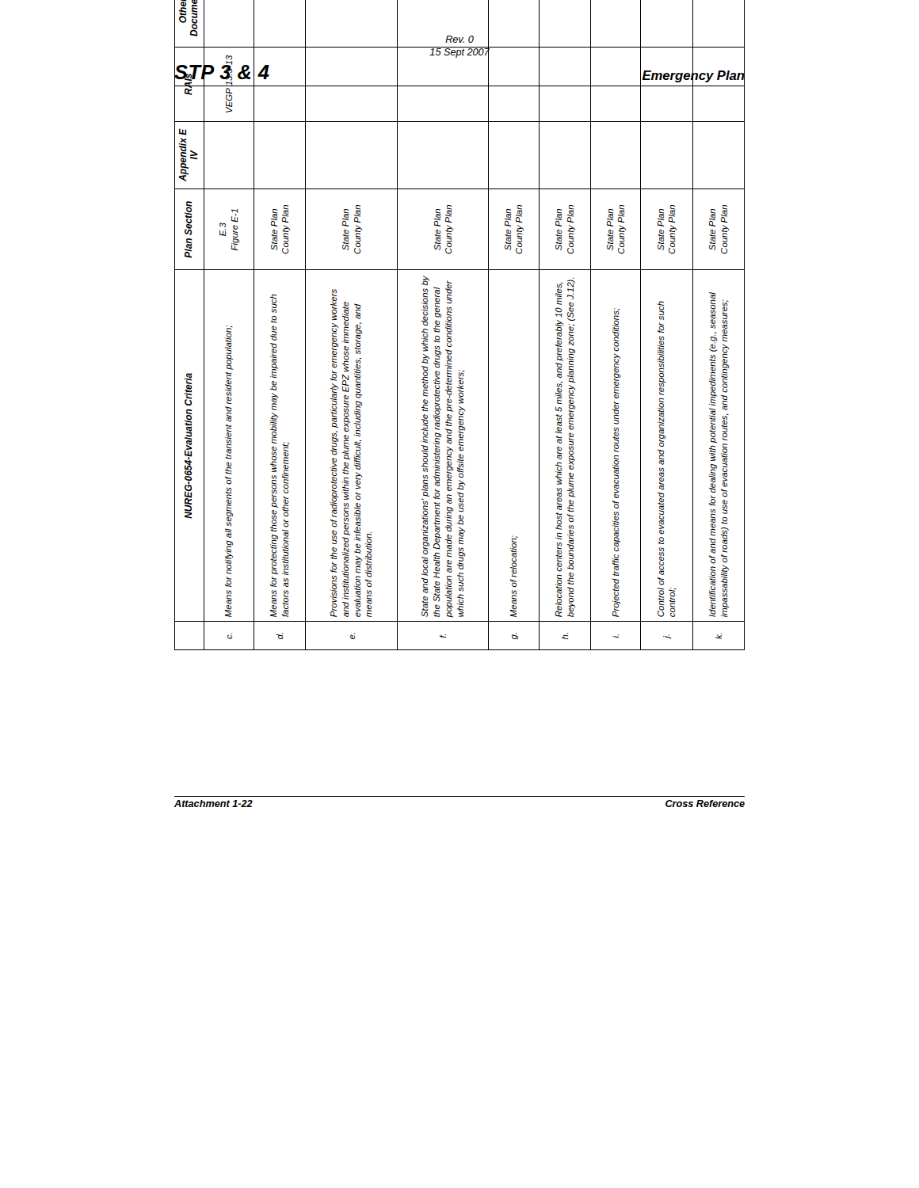Rev. 0
15 Sept 2007
STP 3 & 4
Emergency Plan
| | NUREG-0654-Evaluation Criteria | Plan Section | Appendix E IV | RAIs | Other Documents |
| --- | --- | --- | --- | --- | --- |
| c. | Means for notifying all segments of the transient and resident population; | E.3 Figure E-1 | | VEGP 13.3-13 | |
| d. | Means for protecting those persons whose mobility may be impaired due to such factors as institutional or other confinement; | State Plan County Plan | | | |
| e. | Provisions for the use of radioprotective drugs, particularly for emergency workers and institutionalized persons within the plume exposure EPZ whose immediate evaluation may be infeasible or very difficult, including quantities, storage, and means of distribution. | State Plan County Plan | | | |
| f. | State and local organizations' plans should include the method by which decisions by the State Health Department for administering radioprotective drugs to the general population are made during an emergency and the pre-determined conditions under which such drugs may be used by offsite emergency workers; | State Plan County Plan | | | |
| g. | Means of relocation; | State Plan County Plan | | | |
| h. | Relocation centers in host areas which are at least 5 miles, and preferably 10 miles, beyond the boundaries of the plume exposure emergency planning zone; (See J.12). | State Plan County Plan | | | |
| i. | Projected traffic capacities of evacuation routes under emergency conditions; | State Plan County Plan | | | |
| j. | Control of access to evacuated areas and organization responsibilities for such control; | State Plan County Plan | | | |
| k. | Identification of and means for dealing with potential impediments (e.g., seasonal impassability of roads) to use of evacuation routes, and contingency measures; | State Plan County Plan | | | |
Attachment 1-22
Cross Reference